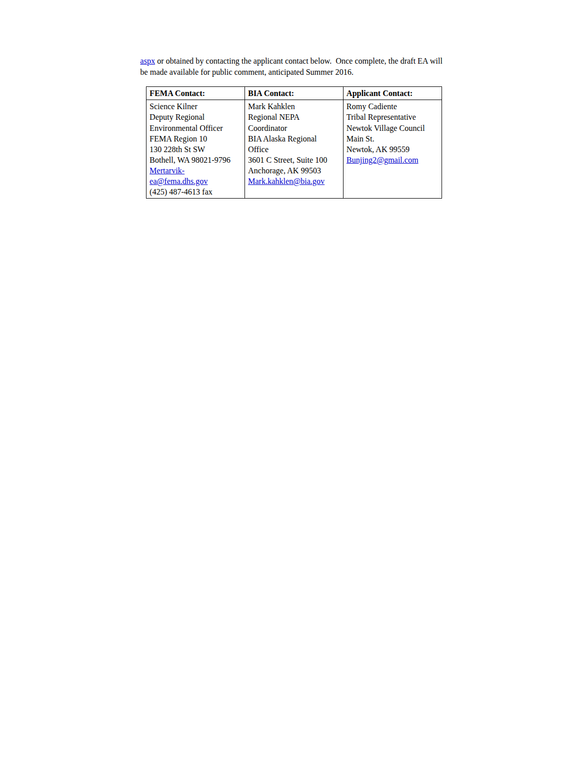aspx or obtained by contacting the applicant contact below. Once complete, the draft EA will be made available for public comment, anticipated Summer 2016.
| FEMA Contact: | BIA Contact: | Applicant Contact: |
| --- | --- | --- |
| Science Kilner Deputy Regional Environmental Officer FEMA Region 10 130 228th St SW Bothell, WA 98021-9796 Mertarvik-ea@fema.dhs.gov (425) 487-4613 fax | Mark Kahklen Regional NEPA Coordinator BIA Alaska Regional Office 3601 C Street, Suite 100 Anchorage, AK 99503 Mark.kahklen@bia.gov | Romy Cadiente Tribal Representative Newtok Village Council Main St. Newtok, AK 99559 Bunjing2@gmail.com |